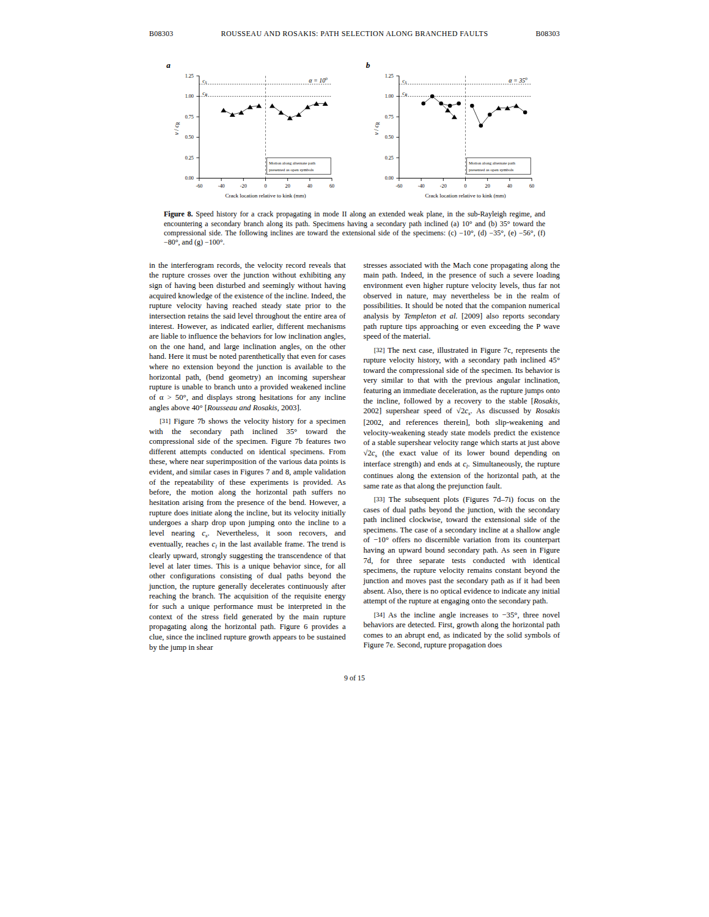B08303 Rousseau and Rosakis: Path Selection Along Branched Faults B08303
a 0.00 0.25 0.50 0.75 1.00 1.25 -60 -40 -20 0 20 40 60 Crack location relative to kink (mm) v / cR cS cR α = 10o Motion along alternate path presented as open symbols
b 0.00 0.25 0.50 0.75 1.00 1.25 -60 -40 -20 0 20 40 60 Crack location relative to kink (mm) v / cR cS cR α = 35o Motion along alternate path presented as open symbols
Figure 8. Speed history for a crack propagating in mode II along an extended weak plane, in the sub-Rayleigh regime, and encountering a secondary branch along its path. Specimens having a secondary path inclined (a) 10° and (b) 35° toward the compressional side. The following inclines are toward the extensional side of the specimens: (c) −10°, (d) −35°, (e) −56°, (f) −80°, and (g) −100°.
in the interferogram records, the velocity record reveals that the rupture crosses over the junction without exhibiting any sign of having been disturbed and seemingly without having acquired knowledge of the existence of the incline. Indeed, the rupture velocity having reached steady state prior to the intersection retains the said level throughout the entire area of interest. However, as indicated earlier, different mechanisms are liable to influence the behaviors for low inclination angles, on the one hand, and large inclination angles, on the other hand. Here it must be noted parenthetically that even for cases where no extension beyond the junction is available to the horizontal path, (bend geometry) an incoming supershear rupture is unable to branch unto a provided weakened incline of α > 50°, and displays strong hesitations for any incline angles above 40° [Rousseau and Rosakis, 2003].
[31] Figure 7b shows the velocity history for a specimen with the secondary path inclined 35° toward the compressional side of the specimen. Figure 7b features two different attempts conducted on identical specimens. From these, where near superimposition of the various data points is evident, and similar cases in Figures 7 and 8, ample validation of the repeatability of these experiments is provided. As before, the motion along the horizontal path suffers no hesitation arising from the presence of the bend. However, a rupture does initiate along the incline, but its velocity initially undergoes a sharp drop upon jumping onto the incline to a level nearing cs. Nevertheless, it soon recovers, and eventually, reaches cl in the last available frame. The trend is clearly upward, strongly suggesting the transcendence of that level at later times. This is a unique behavior since, for all other configurations consisting of dual paths beyond the junction, the rupture generally decelerates continuously after reaching the branch. The acquisition of the requisite energy for such a unique performance must be interpreted in the context of the stress field generated by the main rupture propagating along the horizontal path. Figure 6 provides a clue, since the inclined rupture growth appears to be sustained by the jump in shear
stresses associated with the Mach cone propagating along the main path. Indeed, in the presence of such a severe loading environment even higher rupture velocity levels, thus far not observed in nature, may nevertheless be in the realm of possibilities. It should be noted that the companion numerical analysis by Templeton et al. [2009] also reports secondary path rupture tips approaching or even exceeding the P wave speed of the material.
[32] The next case, illustrated in Figure 7c, represents the rupture velocity history, with a secondary path inclined 45° toward the compressional side of the specimen. Its behavior is very similar to that with the previous angular inclination, featuring an immediate deceleration, as the rupture jumps onto the incline, followed by a recovery to the stable [Rosakis, 2002] supershear speed of √2cs. As discussed by Rosakis [2002, and references therein], both slip-weakening and velocity-weakening steady state models predict the existence of a stable supershear velocity range which starts at just above √2cs (the exact value of its lower bound depending on interface strength) and ends at cl. Simultaneously, the rupture continues along the extension of the horizontal path, at the same rate as that along the prejunction fault.
[33] The subsequent plots (Figures 7d–7i) focus on the cases of dual paths beyond the junction, with the secondary path inclined clockwise, toward the extensional side of the specimens. The case of a secondary incline at a shallow angle of −10° offers no discernible variation from its counterpart having an upward bound secondary path. As seen in Figure 7d, for three separate tests conducted with identical specimens, the rupture velocity remains constant beyond the junction and moves past the secondary path as if it had been absent. Also, there is no optical evidence to indicate any initial attempt of the rupture at engaging onto the secondary path.
[34] As the incline angle increases to −35°, three novel behaviors are detected. First, growth along the horizontal path comes to an abrupt end, as indicated by the solid symbols of Figure 7e. Second, rupture propagation does
9 of 15